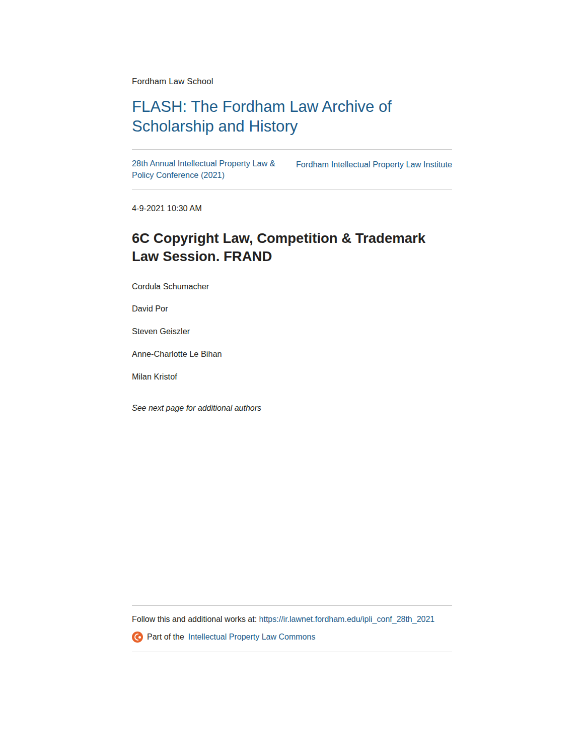Fordham Law School
FLASH: The Fordham Law Archive of Scholarship and History
28th Annual Intellectual Property Law & Policy Conference (2021)
Fordham Intellectual Property Law Institute
4-9-2021 10:30 AM
6C Copyright Law, Competition & Trademark Law Session. FRAND
Cordula Schumacher
David Por
Steven Geiszler
Anne-Charlotte Le Bihan
Milan Kristof
See next page for additional authors
Follow this and additional works at: https://ir.lawnet.fordham.edu/ipli_conf_28th_2021
Part of the Intellectual Property Law Commons